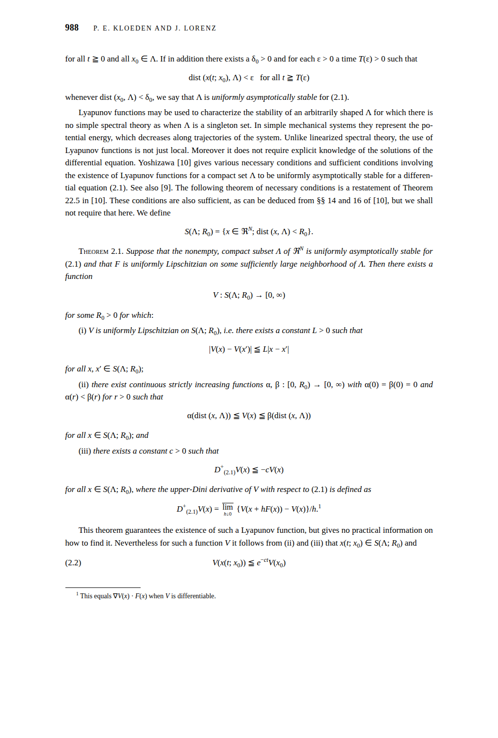988 P. E. Kloeden and J. Lorenz
for all t ≧ 0 and all x0 ∈ Λ. If in addition there exists a δ0 > 0 and for each ε > 0 a time T(ε) > 0 such that
dist (x(t; x0), Λ) < ε for all t ≧ T(ε)
whenever dist (x0, Λ) < δ0, we say that Λ is uniformly asymptotically stable for (2.1).
Lyapunov functions may be used to characterize the stability of an arbitrarily shaped Λ for which there is no simple spectral theory as when Λ is a singleton set. In simple mechanical systems they represent the potential energy, which decreases along trajectories of the system. Unlike linearized spectral theory, the use of Lyapunov functions is not just local. Moreover it does not require explicit knowledge of the solutions of the differential equation. Yoshizawa [10] gives various necessary conditions and sufficient conditions involving the existence of Lyapunov functions for a compact set Λ to be uniformly asymptotically stable for a differential equation (2.1). See also [9]. The following theorem of necessary conditions is a restatement of Theorem 22.5 in [10]. These conditions are also sufficient, as can be deduced from §§ 14 and 16 of [10], but we shall not require that here. We define
S(Λ; R0) = {x ∈ ℜN; dist (x, Λ) < R0}.
Theorem 2.1. Suppose that the nonempty, compact subset Λ of ℜN is uniformly asymptotically stable for (2.1) and that F is uniformly Lipschitzian on some sufficiently large neighborhood of Λ. Then there exists a function
V : S(Λ; R0) → [0, ∞)
for some R0 > 0 for which:
(i) V is uniformly Lipschitzian on S(Λ; R0), i.e. there exists a constant L > 0 such that
|V(x) − V(x′)| ≦ L|x − x′|
for all x, x′ ∈ S(Λ; R0);
(ii) there exist continuous strictly increasing functions α, β : [0, R0) → [0, ∞) with α(0) = β(0) = 0 and α(r) < β(r) for r > 0 such that
α(dist (x, Λ)) ≦ V(x) ≦ β(dist (x, Λ))
for all x ∈ S(Λ; R0); and
(iii) there exists a constant c > 0 such that
D+(2.1)V(x) ≦ −cV(x)
for all x ∈ S(Λ; R0), where the upper-Dini derivative of V with respect to (2.1) is defined as
D+(2.1)V(x) = lim h↓0 {V(x + hF(x)) − V(x)}/h.1
This theorem guarantees the existence of such a Lyapunov function, but gives no practical information on how to find it. Nevertheless for such a function V it follows from (ii) and (iii) that x(t; x0) ∈ S(Λ; R0) and
(2.2) V(x(t; x0)) ≦ e−ctV(x0)
1 This equals ∇V(x) · F(x) when V is differentiable.